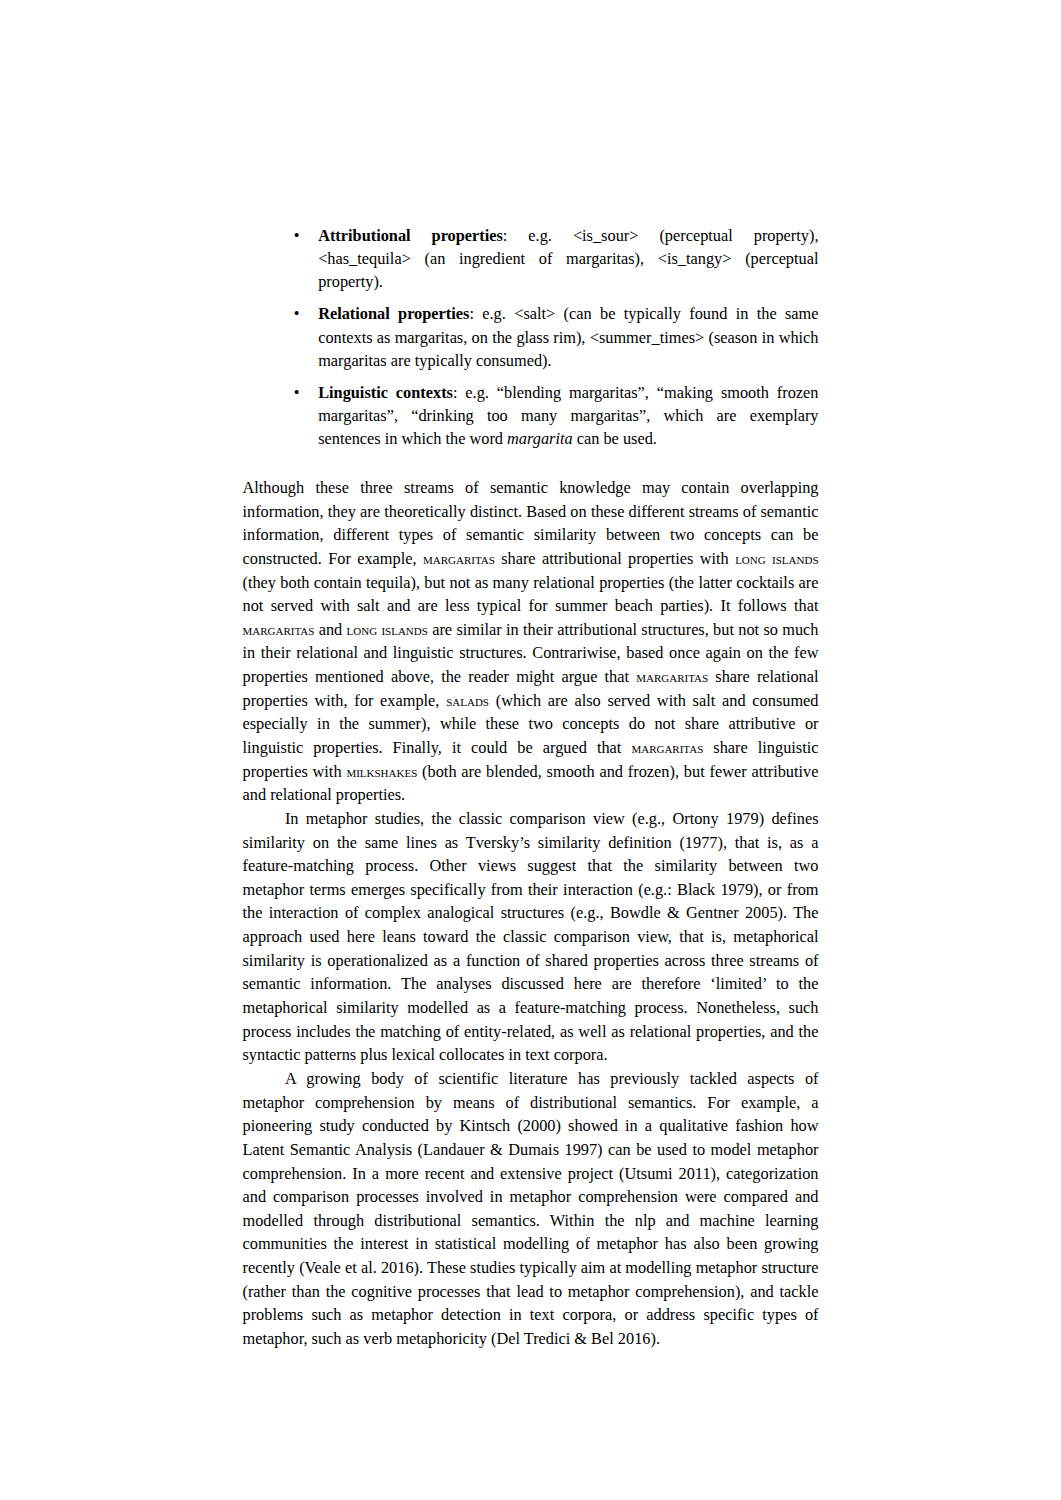Attributional properties: e.g. <is_sour> (perceptual property), <has_tequila> (an ingredient of margaritas), <is_tangy> (perceptual property).
Relational properties: e.g. <salt> (can be typically found in the same contexts as margaritas, on the glass rim), <summer_times> (season in which margaritas are typically consumed).
Linguistic contexts: e.g. “blending margaritas”, “making smooth frozen margaritas”, “drinking too many margaritas”, which are exemplary sentences in which the word margarita can be used.
Although these three streams of semantic knowledge may contain overlapping information, they are theoretically distinct. Based on these different streams of semantic information, different types of semantic similarity between two concepts can be constructed. For example, margaritas share attributional properties with long islands (they both contain tequila), but not as many relational properties (the latter cocktails are not served with salt and are less typical for summer beach parties). It follows that margaritas and long islands are similar in their attributional structures, but not so much in their relational and linguistic structures. Contrariwise, based once again on the few properties mentioned above, the reader might argue that margaritas share relational properties with, for example, salads (which are also served with salt and consumed especially in the summer), while these two concepts do not share attributive or linguistic properties. Finally, it could be argued that margaritas share linguistic properties with milkshakes (both are blended, smooth and frozen), but fewer attributive and relational properties.
In metaphor studies, the classic comparison view (e.g., Ortony 1979) defines similarity on the same lines as Tversky’s similarity definition (1977), that is, as a feature-matching process. Other views suggest that the similarity between two metaphor terms emerges specifically from their interaction (e.g.: Black 1979), or from the interaction of complex analogical structures (e.g., Bowdle & Gentner 2005). The approach used here leans toward the classic comparison view, that is, metaphorical similarity is operationalized as a function of shared properties across three streams of semantic information. The analyses discussed here are therefore ‘limited’ to the metaphorical similarity modelled as a feature-matching process. Nonetheless, such process includes the matching of entity-related, as well as relational properties, and the syntactic patterns plus lexical collocates in text corpora.
A growing body of scientific literature has previously tackled aspects of metaphor comprehension by means of distributional semantics. For example, a pioneering study conducted by Kintsch (2000) showed in a qualitative fashion how Latent Semantic Analysis (Landauer & Dumais 1997) can be used to model metaphor comprehension. In a more recent and extensive project (Utsumi 2011), categorization and comparison processes involved in metaphor comprehension were compared and modelled through distributional semantics. Within the nlp and machine learning communities the interest in statistical modelling of metaphor has also been growing recently (Veale et al. 2016). These studies typically aim at modelling metaphor structure (rather than the cognitive processes that lead to metaphor comprehension), and tackle problems such as metaphor detection in text corpora, or address specific types of metaphor, such as verb metaphoricity (Del Tredici & Bel 2016).